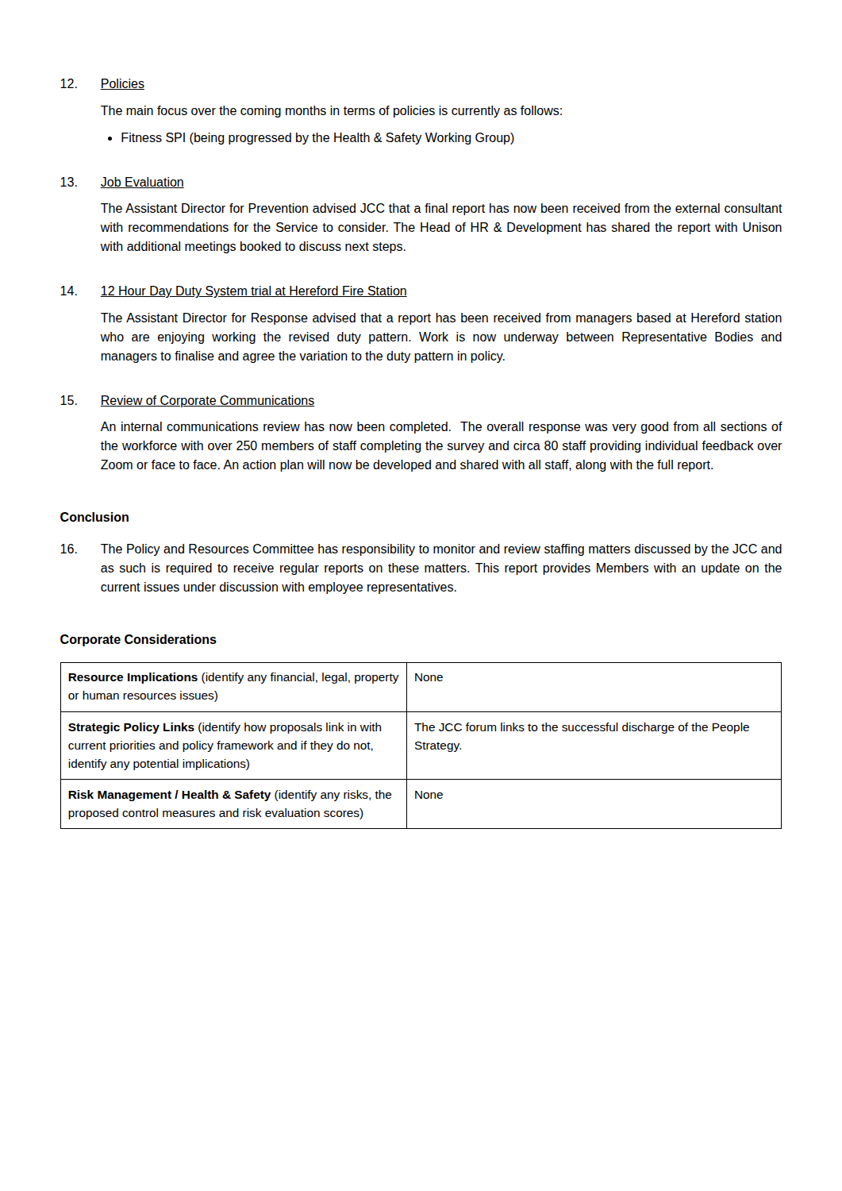12.
Policies
The main focus over the coming months in terms of policies is currently as follows:
Fitness SPI (being progressed by the Health & Safety Working Group)
13.
Job Evaluation
The Assistant Director for Prevention advised JCC that a final report has now been received from the external consultant with recommendations for the Service to consider. The Head of HR & Development has shared the report with Unison with additional meetings booked to discuss next steps.
14.
12 Hour Day Duty System trial at Hereford Fire Station
The Assistant Director for Response advised that a report has been received from managers based at Hereford station who are enjoying working the revised duty pattern. Work is now underway between Representative Bodies and managers to finalise and agree the variation to the duty pattern in policy.
15.
Review of Corporate Communications
An internal communications review has now been completed. The overall response was very good from all sections of the workforce with over 250 members of staff completing the survey and circa 80 staff providing individual feedback over Zoom or face to face. An action plan will now be developed and shared with all staff, along with the full report.
Conclusion
16.
The Policy and Resources Committee has responsibility to monitor and review staffing matters discussed by the JCC and as such is required to receive regular reports on these matters. This report provides Members with an update on the current issues under discussion with employee representatives.
Corporate Considerations
| Resource Implications (identify any financial, legal, property or human resources issues) | None |
| Strategic Policy Links (identify how proposals link in with current priorities and policy framework and if they do not, identify any potential implications) | The JCC forum links to the successful discharge of the People Strategy. |
| Risk Management / Health & Safety (identify any risks, the proposed control measures and risk evaluation scores) | None |